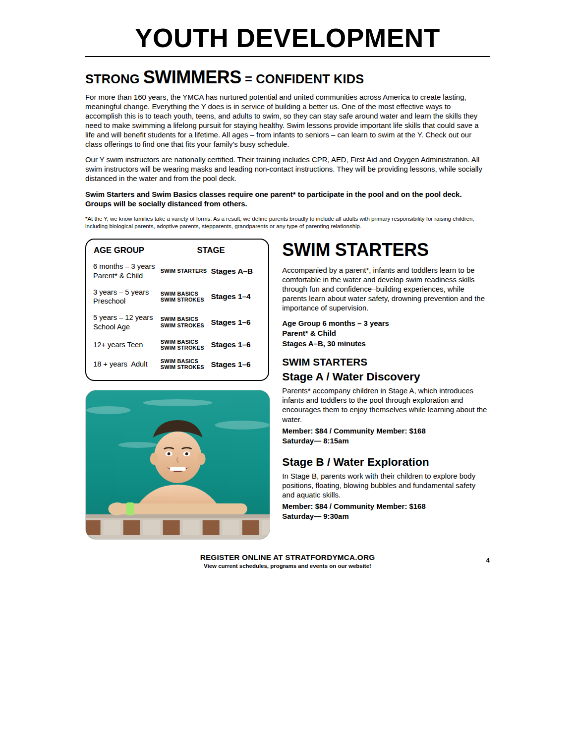YOUTH DEVELOPMENT
STRONG SWIMMERS = CONFIDENT KIDS
For more than 160 years, the YMCA has nurtured potential and united communities across America to create lasting, meaningful change. Everything the Y does is in service of building a better us. One of the most effective ways to accomplish this is to teach youth, teens, and adults to swim, so they can stay safe around water and learn the skills they need to make swimming a lifelong pursuit for staying healthy. Swim lessons provide important life skills that could save a life and will benefit students for a lifetime. All ages – from infants to seniors – can learn to swim at the Y. Check out our class offerings to find one that fits your family's busy schedule.
Our Y swim instructors are nationally certified. Their training includes CPR, AED, First Aid and Oxygen Administration. All swim instructors will be wearing masks and leading non-contact instructions. They will be providing lessons, while socially distanced in the water and from the pool deck.
Swim Starters and Swim Basics classes require one parent* to participate in the pool and on the pool deck. Groups will be socially distanced from others.
*At the Y, we know families take a variety of forms. As a result, we define parents broadly to include all adults with primary responsibility for raising children, including biological parents, adoptive parents, stepparents, grandparents or any type of parenting relationship.
| AGE GROUP | STAGE |
| --- | --- |
| 6 months – 3 years Parent* & Child | SWIM STARTERS | Stages A–B |
| 3 years – 5 years Preschool | SWIM BASICS SWIM STROKES | Stages 1–4 |
| 5 years – 12 years School Age | SWIM BASICS SWIM STROKES | Stages 1–6 |
| 12+ years Teen | SWIM BASICS SWIM STROKES | Stages 1–6 |
| 18 + years Adult | SWIM BASICS SWIM STROKES | Stages 1–6 |
SWIM STARTERS
Accompanied by a parent*, infants and toddlers learn to be comfortable in the water and develop swim readiness skills through fun and confidence–building experiences, while parents learn about water safety, drowning prevention and the importance of supervision.
Age Group 6 months – 3 years
Parent* & Child
Stages A–B, 30 minutes
SWIM STARTERS
Stage A / Water Discovery
Parents* accompany children in Stage A, which introduces infants and toddlers to the pool through exploration and encourages them to enjoy themselves while learning about the water.
Member: $84 / Community Member: $168
Saturday— 8:15am
Stage B / Water Exploration
In Stage B, parents work with their children to explore body positions, floating, blowing bubbles and fundamental safety and aquatic skills.
Member: $84 / Community Member: $168
Saturday— 9:30am
REGISTER ONLINE AT STRATFORDYMCA.ORG
View current schedules, programs and events on our website!
4